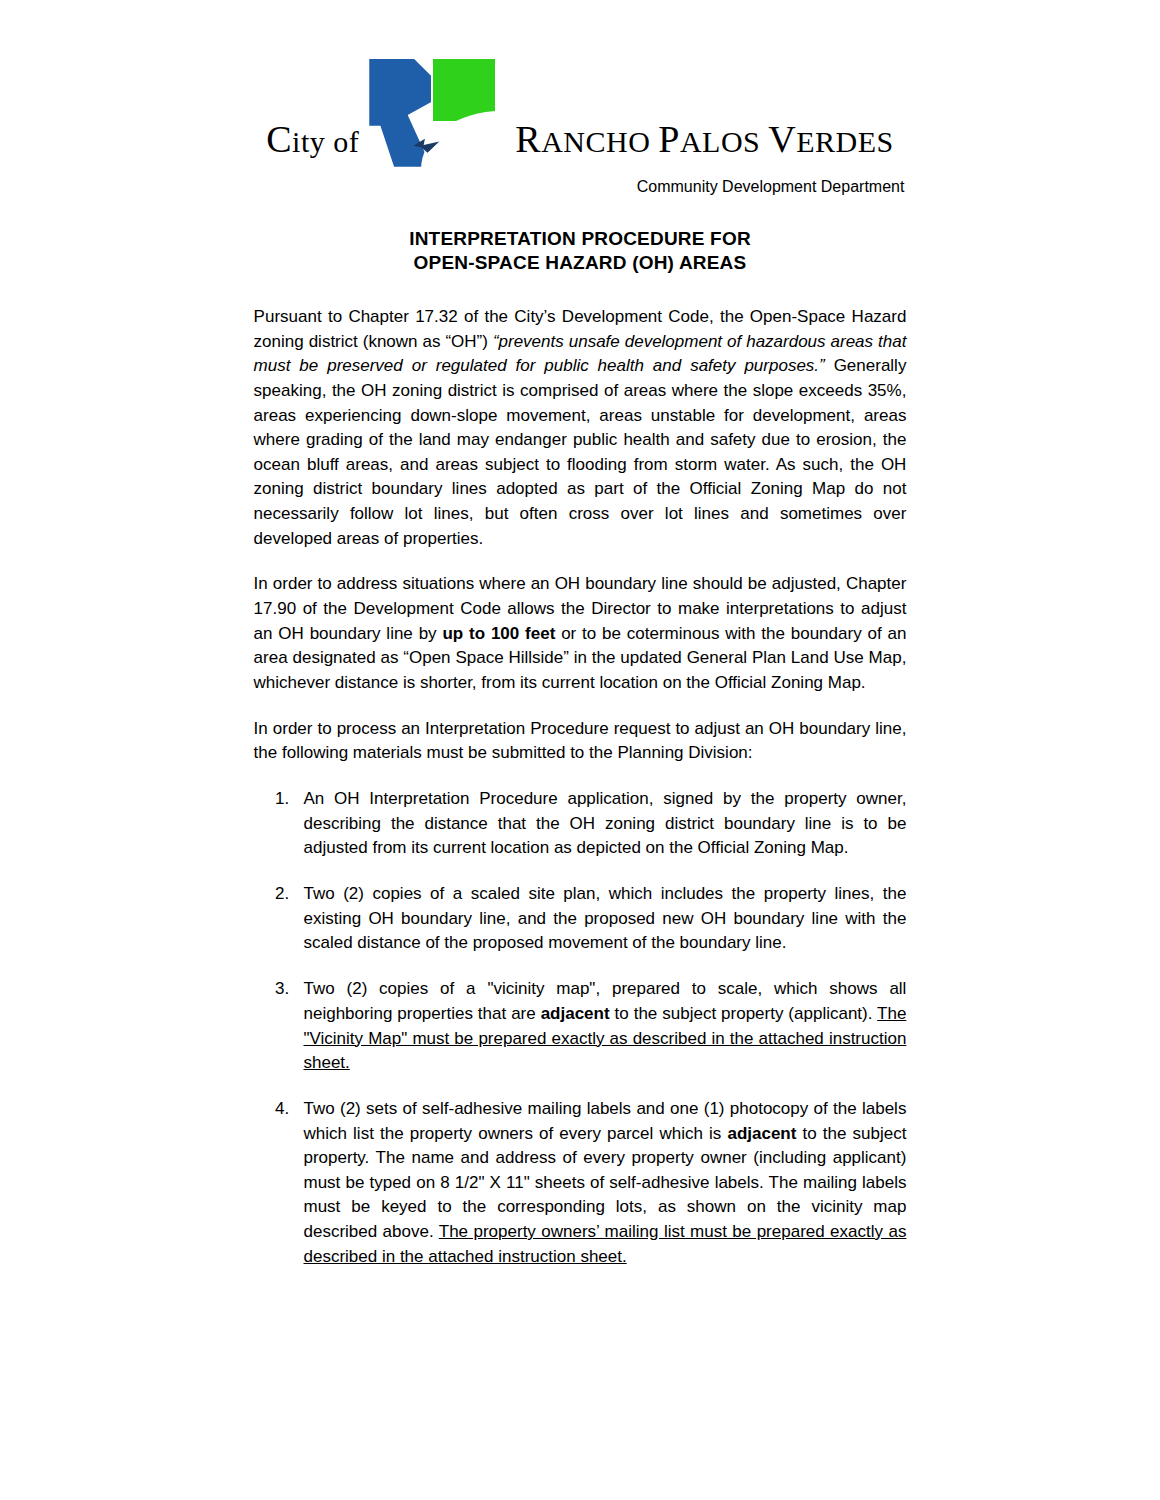City of
RANCHO PALOS VERDES
Community Development Department
INTERPRETATION PROCEDURE FOR
OPEN-SPACE HAZARD (OH) AREAS
Pursuant to Chapter 17.32 of the City’s Development Code, the Open-Space Hazard zoning district (known as “OH”) “prevents unsafe development of hazardous areas that must be preserved or regulated for public health and safety purposes.” Generally speaking, the OH zoning district is comprised of areas where the slope exceeds 35%, areas experiencing down-slope movement, areas unstable for development, areas where grading of the land may endanger public health and safety due to erosion, the ocean bluff areas, and areas subject to flooding from storm water. As such, the OH zoning district boundary lines adopted as part of the Official Zoning Map do not necessarily follow lot lines, but often cross over lot lines and sometimes over developed areas of properties.
In order to address situations where an OH boundary line should be adjusted, Chapter 17.90 of the Development Code allows the Director to make interpretations to adjust an OH boundary line by up to 100 feet or to be coterminous with the boundary of an area designated as “Open Space Hillside” in the updated General Plan Land Use Map, whichever distance is shorter, from its current location on the Official Zoning Map.
In order to process an Interpretation Procedure request to adjust an OH boundary line, the following materials must be submitted to the Planning Division:
An OH Interpretation Procedure application, signed by the property owner, describing the distance that the OH zoning district boundary line is to be adjusted from its current location as depicted on the Official Zoning Map.
Two (2) copies of a scaled site plan, which includes the property lines, the existing OH boundary line, and the proposed new OH boundary line with the scaled distance of the proposed movement of the boundary line.
Two (2) copies of a "vicinity map", prepared to scale, which shows all neighboring properties that are adjacent to the subject property (applicant). The "Vicinity Map" must be prepared exactly as described in the attached instruction sheet.
Two (2) sets of self-adhesive mailing labels and one (1) photocopy of the labels which list the property owners of every parcel which is adjacent to the subject property. The name and address of every property owner (including applicant) must be typed on 8 1/2" X 11" sheets of self-adhesive labels. The mailing labels must be keyed to the corresponding lots, as shown on the vicinity map described above. The property owners’ mailing list must be prepared exactly as described in the attached instruction sheet.